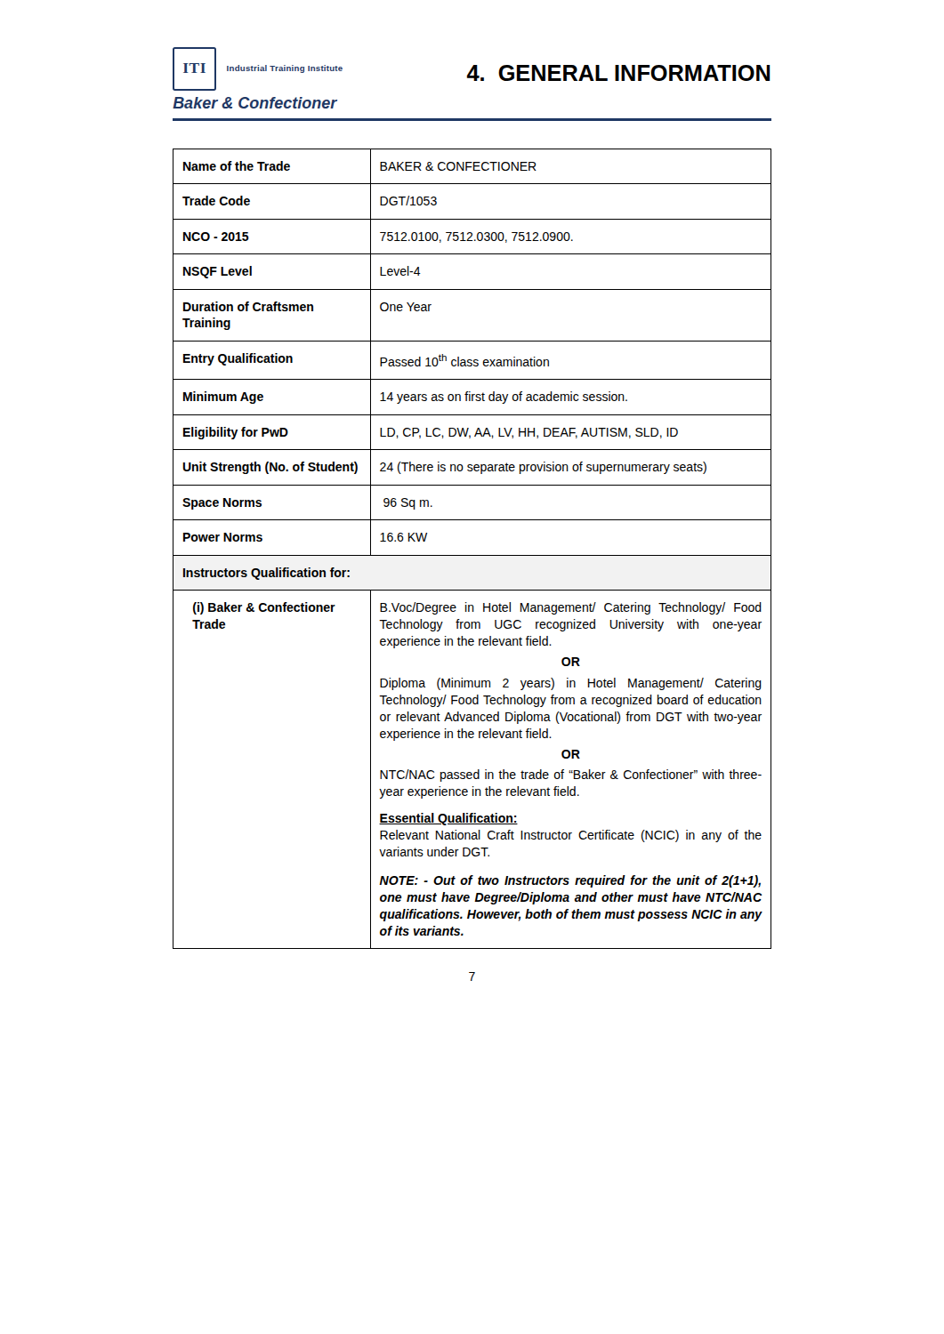ITI
Industrial Training Institute
Baker & Confectioner
4. GENERAL INFORMATION
| Name of the Trade | BAKER & CONFECTIONER |
| Trade Code | DGT/1053 |
| NCO - 2015 | 7512.0100, 7512.0300, 7512.0900. |
| NSQF Level | Level-4 |
| Duration of Craftsmen Training | One Year |
| Entry Qualification | Passed 10 th class examination |
| Minimum Age | 14 years as on first day of academic session. |
| Eligibility for PwD | LD, CP, LC, DW, AA, LV, HH, DEAF, AUTISM, SLD, ID |
| Unit Strength (No. of Student) | 24 (There is no separate provision of supernumerary seats) |
| Space Norms | 96 Sq m. |
| Power Norms | 16.6 KW |
| Instructors Qualification for: |
| (i) Baker & Confectioner Trade | B.Voc/Degree in Hotel Management/ Catering Technology/ Food Technology from UGC recognized University with one-year experience in the relevant field. OR Diploma (Minimum 2 years) in Hotel Management/ Catering Technology/ Food Technology from a recognized board of education or relevant Advanced Diploma (Vocational) from DGT with two-year experience in the relevant field. OR NTC/NAC passed in the trade of “Baker & Confectioner” with three-year experience in the relevant field. Essential Qualification: Relevant National Craft Instructor Certificate (NCIC) in any of the variants under DGT. NOTE: - Out of two Instructors required for the unit of 2(1+1), one must have Degree/Diploma and other must have NTC/NAC qualifications. However, both of them must possess NCIC in any of its variants. |
7